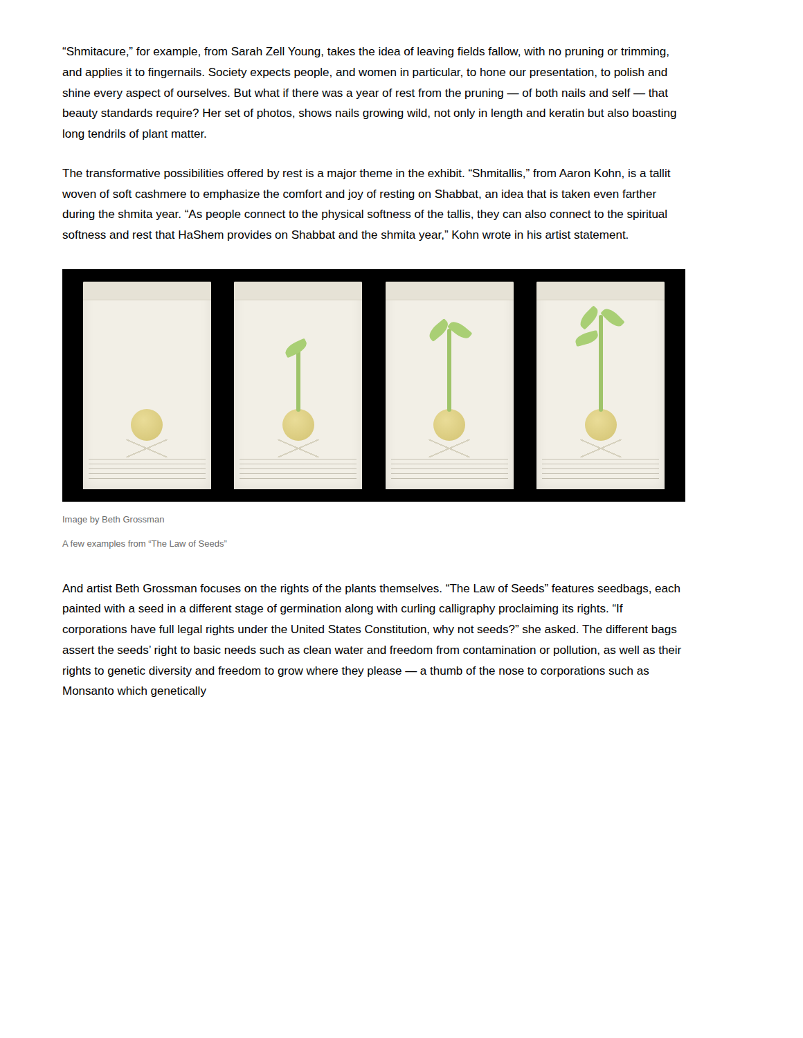“Shmitacure,” for example, from Sarah Zell Young, takes the idea of leaving fields fallow, with no pruning or trimming, and applies it to fingernails. Society expects people, and women in particular, to hone our presentation, to polish and shine every aspect of ourselves. But what if there was a year of rest from the pruning — of both nails and self — that beauty standards require? Her set of photos, shows nails growing wild, not only in length and keratin but also boasting long tendrils of plant matter.
The transformative possibilities offered by rest is a major theme in the exhibit. “Shmitallis,” from Aaron Kohn, is a tallit woven of soft cashmere to emphasize the comfort and joy of resting on Shabbat, an idea that is taken even farther during the shmita year. “As people connect to the physical softness of the tallis, they can also connect to the spiritual softness and rest that HaShem provides on Shabbat and the shmita year,” Kohn wrote in his artist statement.
Image by Beth Grossman A few examples from “The Law of Seeds”
And artist Beth Grossman focuses on the rights of the plants themselves. “The Law of Seeds” features seedbags, each painted with a seed in a different stage of germination along with curling calligraphy proclaiming its rights. “If corporations have full legal rights under the United States Constitution, why not seeds?” she asked. The different bags assert the seeds’ right to basic needs such as clean water and freedom from contamination or pollution, as well as their rights to genetic diversity and freedom to grow where they please — a thumb of the nose to corporations such as Monsanto which genetically